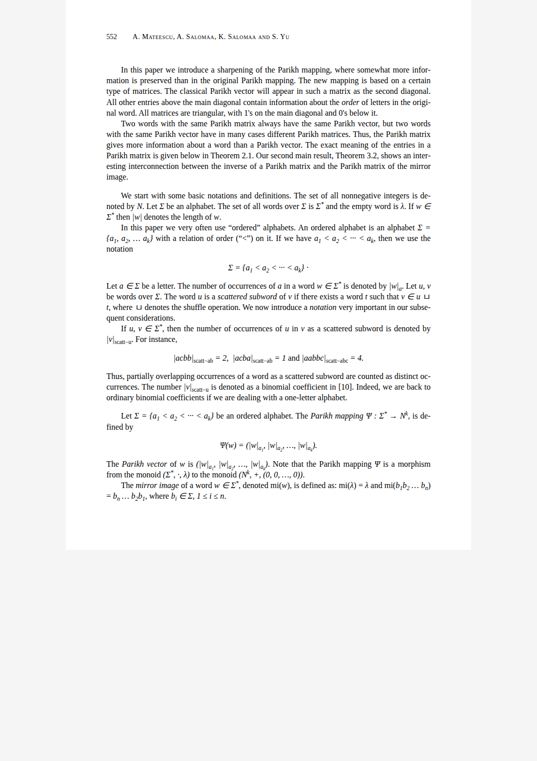552 A. Mateescu, A. Salomaa, K. Salomaa and S. Yu
In this paper we introduce a sharpening of the Parikh mapping, where somewhat more information is preserved than in the original Parikh mapping. The new mapping is based on a certain type of matrices. The classical Parikh vector will appear in such a matrix as the second diagonal. All other entries above the main diagonal contain information about the order of letters in the original word. All matrices are triangular, with 1's on the main diagonal and 0's below it.
Two words with the same Parikh matrix always have the same Parikh vector, but two words with the same Parikh vector have in many cases different Parikh matrices. Thus, the Parikh matrix gives more information about a word than a Parikh vector. The exact meaning of the entries in a Parikh matrix is given below in Theorem 2.1. Our second main result, Theorem 3.2, shows an interesting interconnection between the inverse of a Parikh matrix and the Parikh matrix of the mirror image.
We start with some basic notations and definitions. The set of all nonnegative integers is denoted by N. Let Σ be an alphabet. The set of all words over Σ is Σ* and the empty word is λ. If w ∈ Σ* then |w| denotes the length of w.
In this paper we very often use “ordered” alphabets. An ordered alphabet is an alphabet Σ = {a1, a2, … ak} with a relation of order (“<”) on it. If we have a1 < a2 < ··· < ak, then we use the notation
Σ = {a1 < a2 < ··· < ak} ·
Let a ∈ Σ be a letter. The number of occurrences of a in a word w ∈ Σ* is denoted by |w|a. Let u, v be words over Σ. The word u is a scattered subword of v if there exists a word t such that v ∈ u ⊔ t, where ⊔ denotes the shuffle operation. We now introduce a notation very important in our subsequent considerations.
If u, v ∈ Σ*, then the number of occurrences of u in v as a scattered subword is denoted by |v|scatt−u. For instance,
|acbb|scatt−ab = 2, |acba|scatt−ab = 1 and |aabbc|scatt−abc = 4.
Thus, partially overlapping occurrences of a word as a scattered subword are counted as distinct occurrences. The number |v|scatt−u is denoted as a binomial coefficient in [10]. Indeed, we are back to ordinary binomial coefficients if we are dealing with a one-letter alphabet.
Let Σ = {a1 < a2 < ··· < ak} be an ordered alphabet. The Parikh mapping Ψ : Σ* → Nk, is defined by
Ψ(w) = (|w|a1, |w|a2, …, |w|ak).
The Parikh vector of w is (|w|a1, |w|a2, …, |w|ak). Note that the Parikh mapping Ψ is a morphism from the monoid (Σ*, ·, λ) to the monoid (Nk, +, (0, 0, …, 0)).
The mirror image of a word w ∈ Σ*, denoted mi(w), is defined as: mi(λ) = λ and mi(b1b2 … bn) = bn … b2b1, where bi ∈ Σ, 1 ≤ i ≤ n.